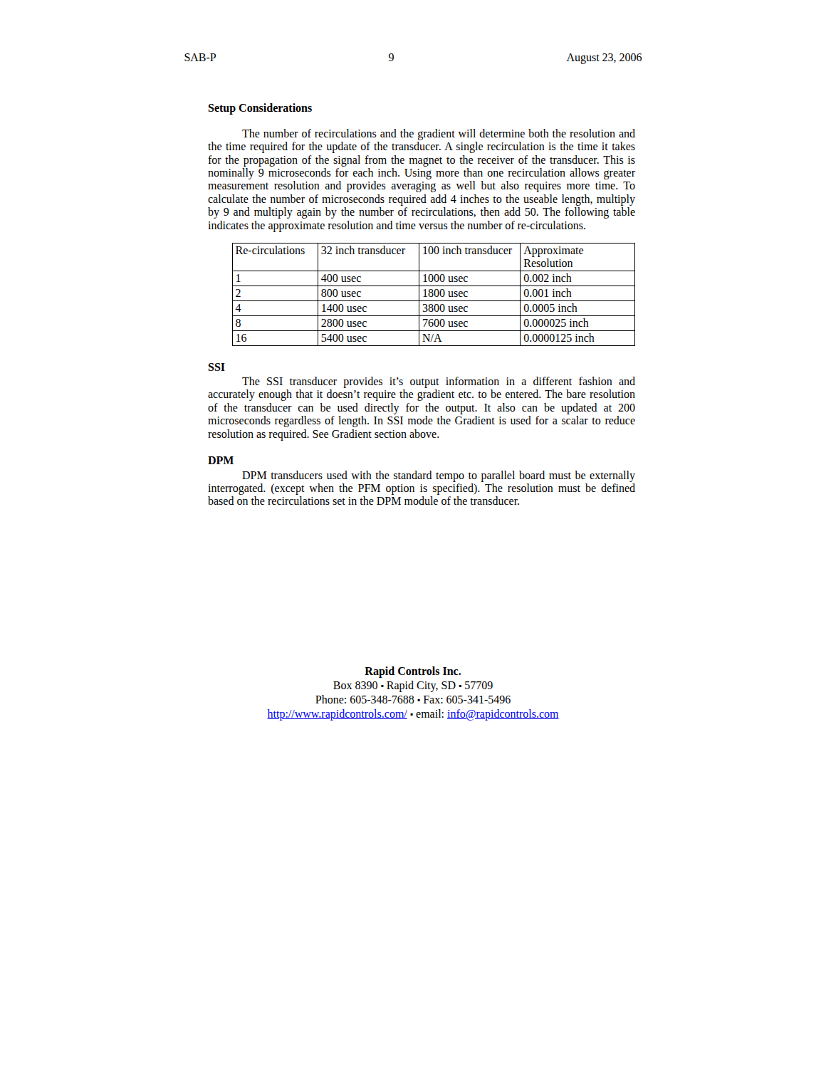SAB-P
9
August 23, 2006
Setup Considerations
The number of recirculations and the gradient will determine both the resolution and the time required for the update of the transducer. A single recirculation is the time it takes for the propagation of the signal from the magnet to the receiver of the transducer. This is nominally 9 microseconds for each inch. Using more than one recirculation allows greater measurement resolution and provides averaging as well but also requires more time. To calculate the number of microseconds required add 4 inches to the useable length, multiply by 9 and multiply again by the number of recirculations, then add 50. The following table indicates the approximate resolution and time versus the number of re-circulations.
| Re-circulations | 32 inch transducer | 100 inch transducer | Approximate Resolution |
| 1 | 400 usec | 1000 usec | 0.002 inch |
| 2 | 800 usec | 1800 usec | 0.001 inch |
| 4 | 1400 usec | 3800 usec | 0.0005 inch |
| 8 | 2800 usec | 7600 usec | 0.000025 inch |
| 16 | 5400 usec | N/A | 0.0000125 inch |
SSI
The SSI transducer provides it’s output information in a different fashion and accurately enough that it doesn’t require the gradient etc. to be entered. The bare resolution of the transducer can be used directly for the output. It also can be updated at 200 microseconds regardless of length. In SSI mode the Gradient is used for a scalar to reduce resolution as required. See Gradient section above.
DPM
DPM transducers used with the standard tempo to parallel board must be externally interrogated. (except when the PFM option is specified). The resolution must be defined based on the recirculations set in the DPM module of the transducer.
Rapid Controls Inc.
Box 8390 ▪ Rapid City, SD ▪ 57709
Phone: 605-348-7688 ▪ Fax: 605-341-5496
http://www.rapidcontrols.com/ ▪ email: info@rapidcontrols.com